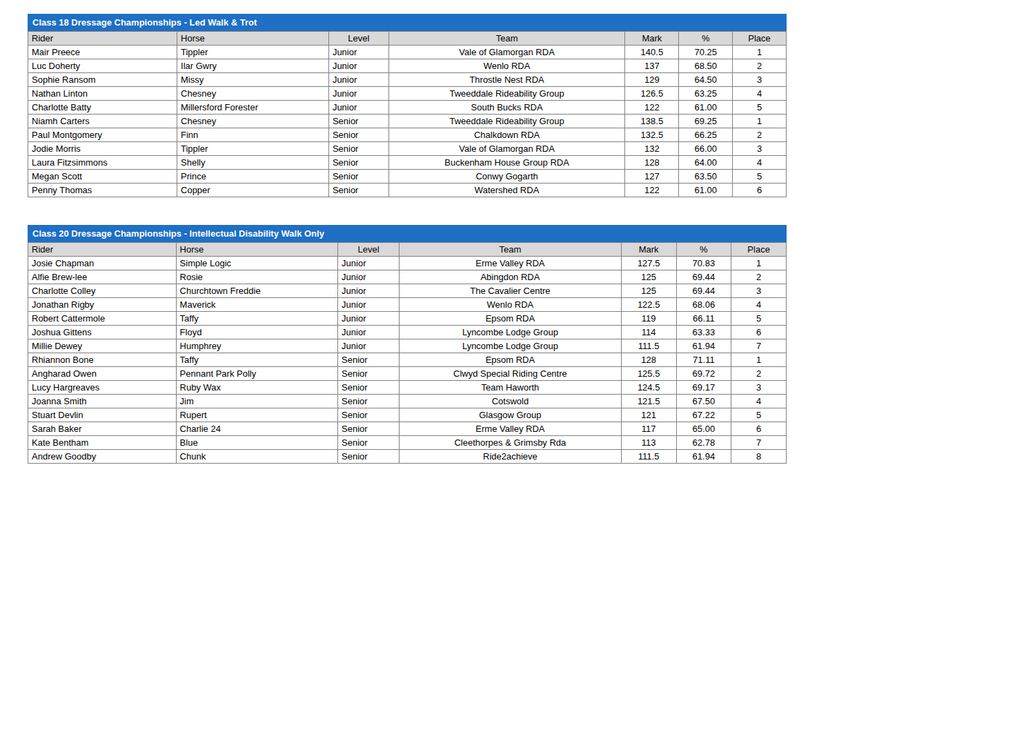Class 18 Dressage Championships - Led Walk & Trot
| Rider | Horse | Level | Team | Mark | % | Place |
| --- | --- | --- | --- | --- | --- | --- |
| Mair Preece | Tippler | Junior | Vale of Glamorgan RDA | 140.5 | 70.25 | 1 |
| Luc Doherty | Ilar Gwry | Junior | Wenlo RDA | 137 | 68.50 | 2 |
| Sophie Ransom | Missy | Junior | Throstle Nest RDA | 129 | 64.50 | 3 |
| Nathan Linton | Chesney | Junior | Tweeddale Rideability Group | 126.5 | 63.25 | 4 |
| Charlotte Batty | Millersford Forester | Junior | South Bucks RDA | 122 | 61.00 | 5 |
| Niamh Carters | Chesney | Senior | Tweeddale Rideability Group | 138.5 | 69.25 | 1 |
| Paul Montgomery | Finn | Senior | Chalkdown RDA | 132.5 | 66.25 | 2 |
| Jodie Morris | Tippler | Senior | Vale of Glamorgan RDA | 132 | 66.00 | 3 |
| Laura Fitzsimmons | Shelly | Senior | Buckenham House Group RDA | 128 | 64.00 | 4 |
| Megan Scott | Prince | Senior | Conwy Gogarth | 127 | 63.50 | 5 |
| Penny Thomas | Copper | Senior | Watershed RDA | 122 | 61.00 | 6 |
Class 20 Dressage Championships - Intellectual Disability Walk Only
| Rider | Horse | Level | Team | Mark | % | Place |
| --- | --- | --- | --- | --- | --- | --- |
| Josie Chapman | Simple Logic | Junior | Erme Valley RDA | 127.5 | 70.83 | 1 |
| Alfie Brew-lee | Rosie | Junior | Abingdon RDA | 125 | 69.44 | 2 |
| Charlotte Colley | Churchtown Freddie | Junior | The Cavalier Centre | 125 | 69.44 | 3 |
| Jonathan Rigby | Maverick | Junior | Wenlo RDA | 122.5 | 68.06 | 4 |
| Robert Cattermole | Taffy | Junior | Epsom RDA | 119 | 66.11 | 5 |
| Joshua Gittens | Floyd | Junior | Lyncombe Lodge Group | 114 | 63.33 | 6 |
| Millie Dewey | Humphrey | Junior | Lyncombe Lodge Group | 111.5 | 61.94 | 7 |
| Rhiannon Bone | Taffy | Senior | Epsom RDA | 128 | 71.11 | 1 |
| Angharad Owen | Pennant Park Polly | Senior | Clwyd Special Riding Centre | 125.5 | 69.72 | 2 |
| Lucy Hargreaves | Ruby Wax | Senior | Team Haworth | 124.5 | 69.17 | 3 |
| Joanna Smith | Jim | Senior | Cotswold | 121.5 | 67.50 | 4 |
| Stuart Devlin | Rupert | Senior | Glasgow Group | 121 | 67.22 | 5 |
| Sarah Baker | Charlie 24 | Senior | Erme Valley RDA | 117 | 65.00 | 6 |
| Kate Bentham | Blue | Senior | Cleethorpes & Grimsby Rda | 113 | 62.78 | 7 |
| Andrew Goodby | Chunk | Senior | Ride2achieve | 111.5 | 61.94 | 8 |